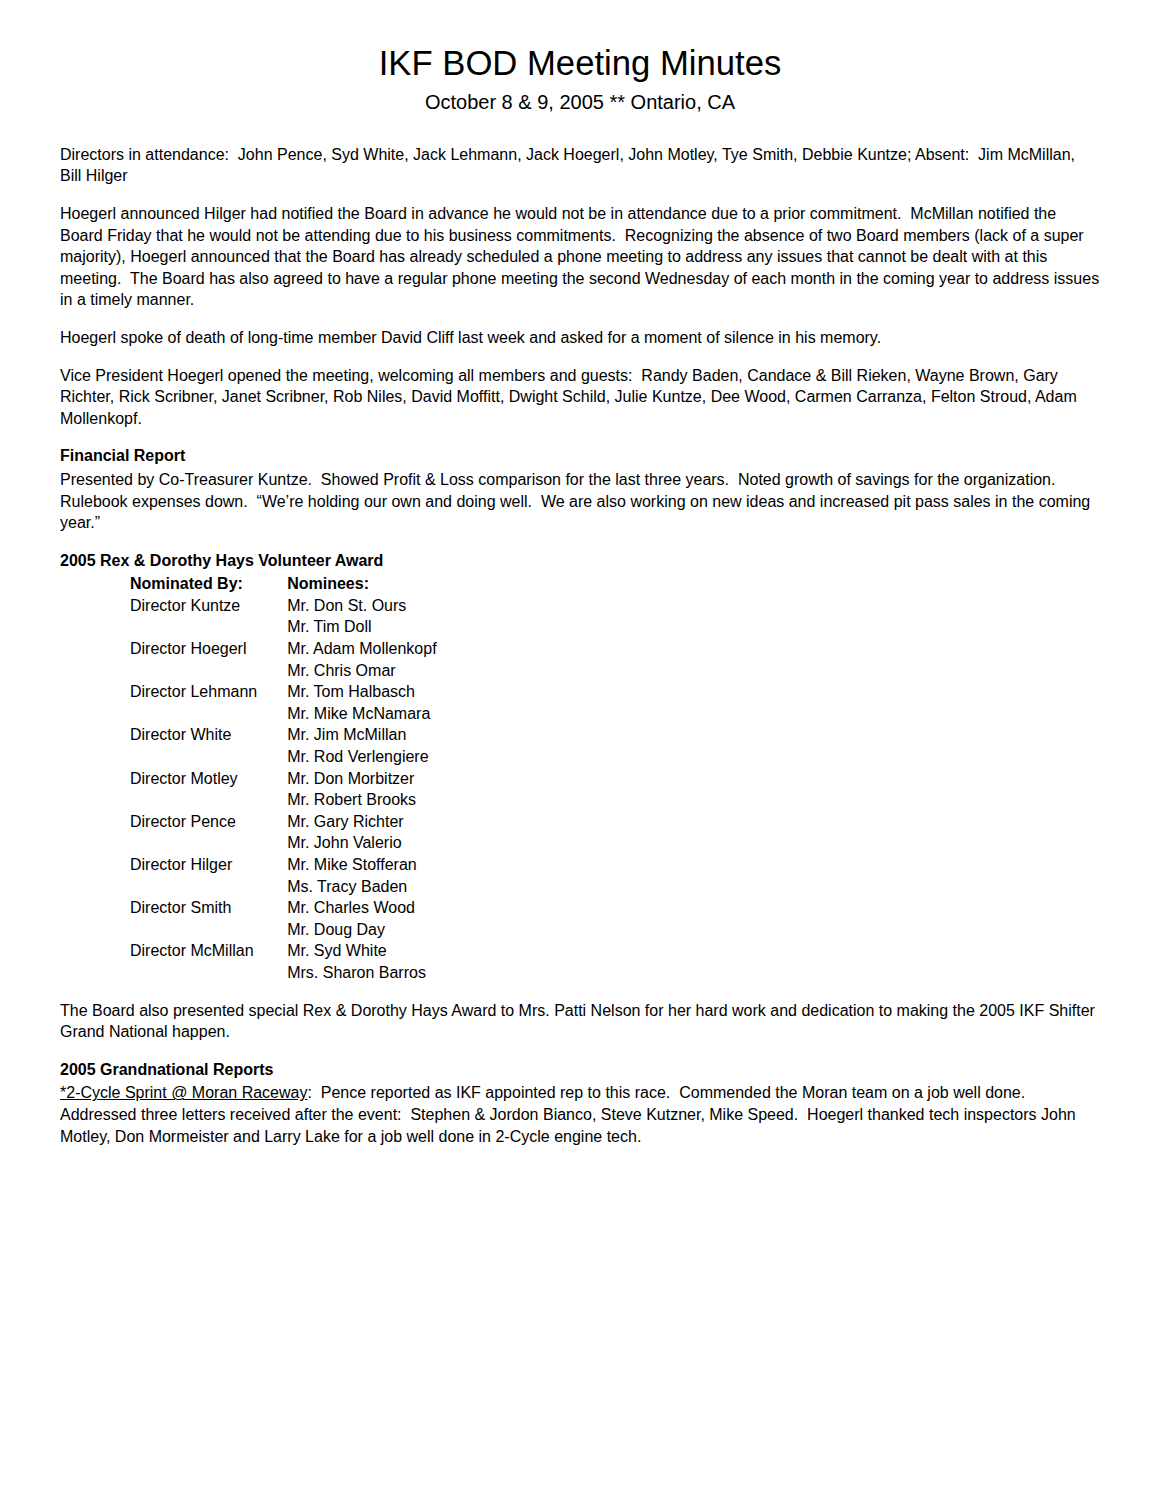IKF BOD Meeting Minutes
October 8 & 9, 2005 ** Ontario, CA
Directors in attendance: John Pence, Syd White, Jack Lehmann, Jack Hoegerl, John Motley, Tye Smith, Debbie Kuntze; Absent: Jim McMillan, Bill Hilger
Hoegerl announced Hilger had notified the Board in advance he would not be in attendance due to a prior commitment. McMillan notified the Board Friday that he would not be attending due to his business commitments. Recognizing the absence of two Board members (lack of a super majority), Hoegerl announced that the Board has already scheduled a phone meeting to address any issues that cannot be dealt with at this meeting. The Board has also agreed to have a regular phone meeting the second Wednesday of each month in the coming year to address issues in a timely manner.
Hoegerl spoke of death of long-time member David Cliff last week and asked for a moment of silence in his memory.
Vice President Hoegerl opened the meeting, welcoming all members and guests: Randy Baden, Candace & Bill Rieken, Wayne Brown, Gary Richter, Rick Scribner, Janet Scribner, Rob Niles, David Moffitt, Dwight Schild, Julie Kuntze, Dee Wood, Carmen Carranza, Felton Stroud, Adam Mollenkopf.
Financial Report
Presented by Co-Treasurer Kuntze. Showed Profit & Loss comparison for the last three years. Noted growth of savings for the organization. Rulebook expenses down. “We’re holding our own and doing well. We are also working on new ideas and increased pit pass sales in the coming year.”
2005 Rex & Dorothy Hays Volunteer Award
| Nominated By: | Nominees: |
| Director Kuntze | Mr. Don St. Ours |
| | Mr. Tim Doll |
| Director Hoegerl | Mr. Adam Mollenkopf |
| | Mr. Chris Omar |
| Director Lehmann | Mr. Tom Halbasch |
| | Mr. Mike McNamara |
| Director White | Mr. Jim McMillan |
| | Mr. Rod Verlengiere |
| Director Motley | Mr. Don Morbitzer |
| | Mr. Robert Brooks |
| Director Pence | Mr. Gary Richter |
| | Mr. John Valerio |
| Director Hilger | Mr. Mike Stofferan |
| | Ms. Tracy Baden |
| Director Smith | Mr. Charles Wood |
| | Mr. Doug Day |
| Director McMillan | Mr. Syd White |
| | Mrs. Sharon Barros |
The Board also presented special Rex & Dorothy Hays Award to Mrs. Patti Nelson for her hard work and dedication to making the 2005 IKF Shifter Grand National happen.
2005 Grandnational Reports
*2-Cycle Sprint @ Moran Raceway: Pence reported as IKF appointed rep to this race. Commended the Moran team on a job well done. Addressed three letters received after the event: Stephen & Jordon Bianco, Steve Kutzner, Mike Speed. Hoegerl thanked tech inspectors John Motley, Don Mormeister and Larry Lake for a job well done in 2-Cycle engine tech.